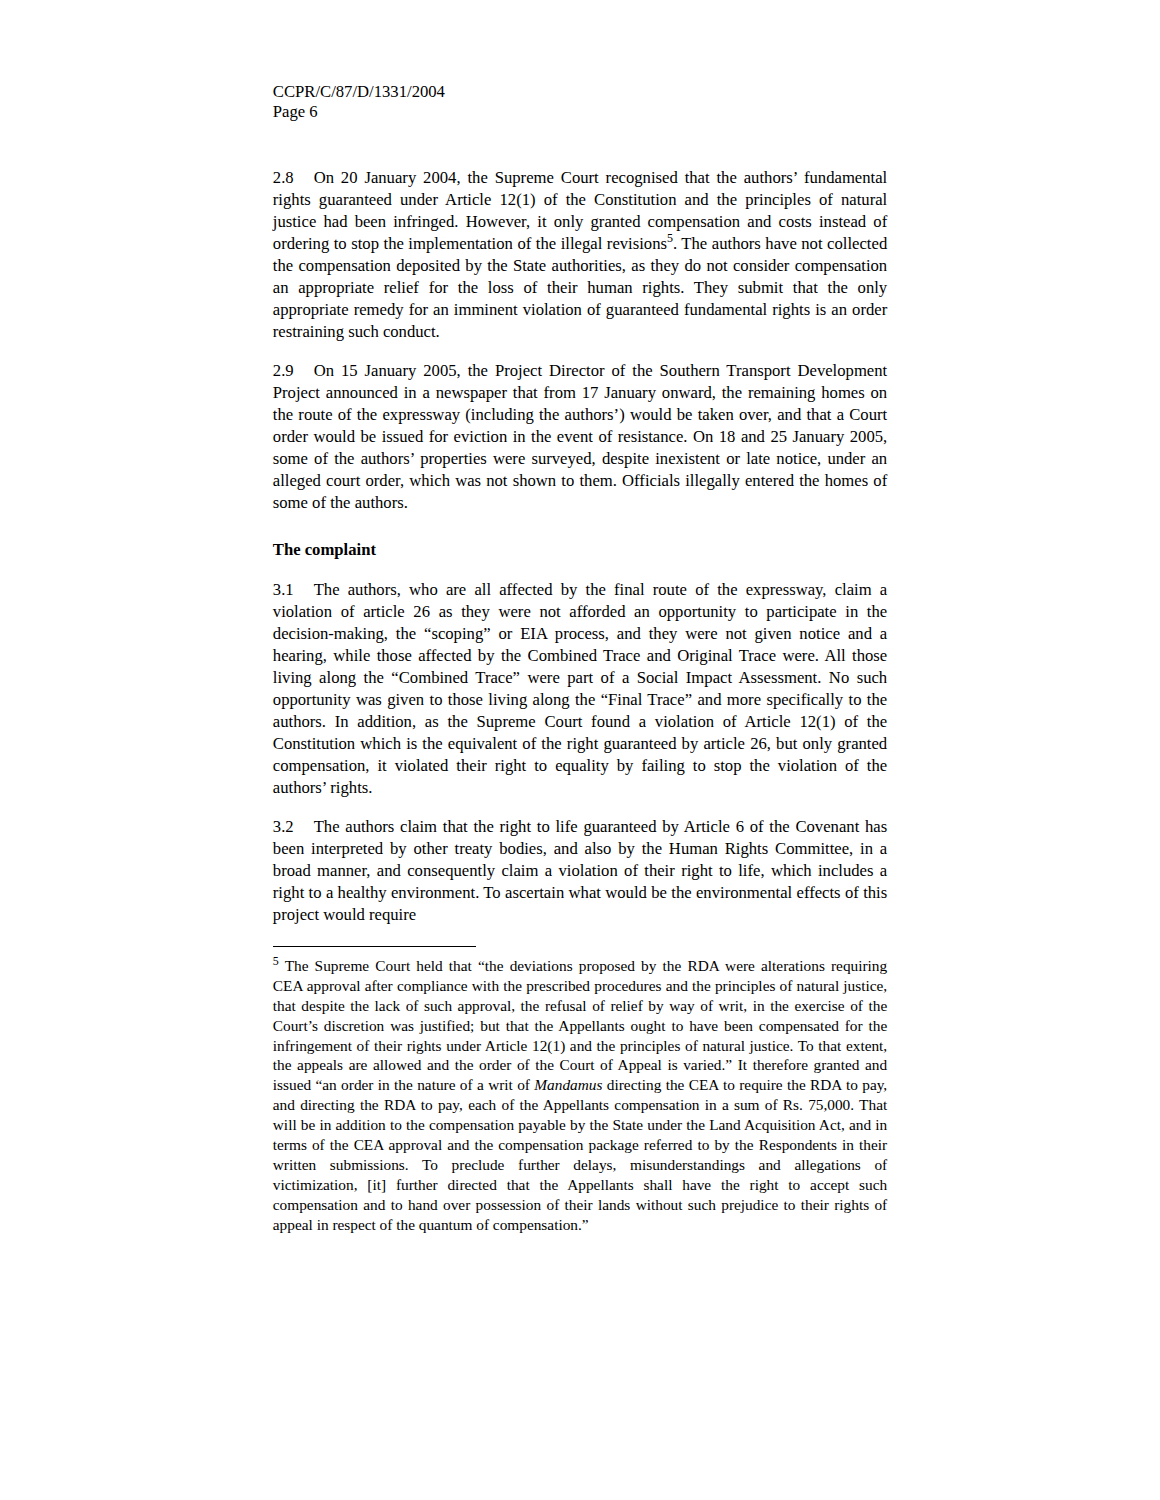CCPR/C/87/D/1331/2004
Page 6
2.8 On 20 January 2004, the Supreme Court recognised that the authors’ fundamental rights guaranteed under Article 12(1) of the Constitution and the principles of natural justice had been infringed. However, it only granted compensation and costs instead of ordering to stop the implementation of the illegal revisions5. The authors have not collected the compensation deposited by the State authorities, as they do not consider compensation an appropriate relief for the loss of their human rights. They submit that the only appropriate remedy for an imminent violation of guaranteed fundamental rights is an order restraining such conduct.
2.9 On 15 January 2005, the Project Director of the Southern Transport Development Project announced in a newspaper that from 17 January onward, the remaining homes on the route of the expressway (including the authors’) would be taken over, and that a Court order would be issued for eviction in the event of resistance. On 18 and 25 January 2005, some of the authors’ properties were surveyed, despite inexistent or late notice, under an alleged court order, which was not shown to them. Officials illegally entered the homes of some of the authors.
The complaint
3.1 The authors, who are all affected by the final route of the expressway, claim a violation of article 26 as they were not afforded an opportunity to participate in the decision-making, the “scoping” or EIA process, and they were not given notice and a hearing, while those affected by the Combined Trace and Original Trace were. All those living along the “Combined Trace” were part of a Social Impact Assessment. No such opportunity was given to those living along the “Final Trace” and more specifically to the authors. In addition, as the Supreme Court found a violation of Article 12(1) of the Constitution which is the equivalent of the right guaranteed by article 26, but only granted compensation, it violated their right to equality by failing to stop the violation of the authors’ rights.
3.2 The authors claim that the right to life guaranteed by Article 6 of the Covenant has been interpreted by other treaty bodies, and also by the Human Rights Committee, in a broad manner, and consequently claim a violation of their right to life, which includes a right to a healthy environment. To ascertain what would be the environmental effects of this project would require
5 The Supreme Court held that “the deviations proposed by the RDA were alterations requiring CEA approval after compliance with the prescribed procedures and the principles of natural justice, that despite the lack of such approval, the refusal of relief by way of writ, in the exercise of the Court’s discretion was justified; but that the Appellants ought to have been compensated for the infringement of their rights under Article 12(1) and the principles of natural justice. To that extent, the appeals are allowed and the order of the Court of Appeal is varied.” It therefore granted and issued “an order in the nature of a writ of Mandamus directing the CEA to require the RDA to pay, and directing the RDA to pay, each of the Appellants compensation in a sum of Rs. 75,000. That will be in addition to the compensation payable by the State under the Land Acquisition Act, and in terms of the CEA approval and the compensation package referred to by the Respondents in their written submissions. To preclude further delays, misunderstandings and allegations of victimization, [it] further directed that the Appellants shall have the right to accept such compensation and to hand over possession of their lands without such prejudice to their rights of appeal in respect of the quantum of compensation.”